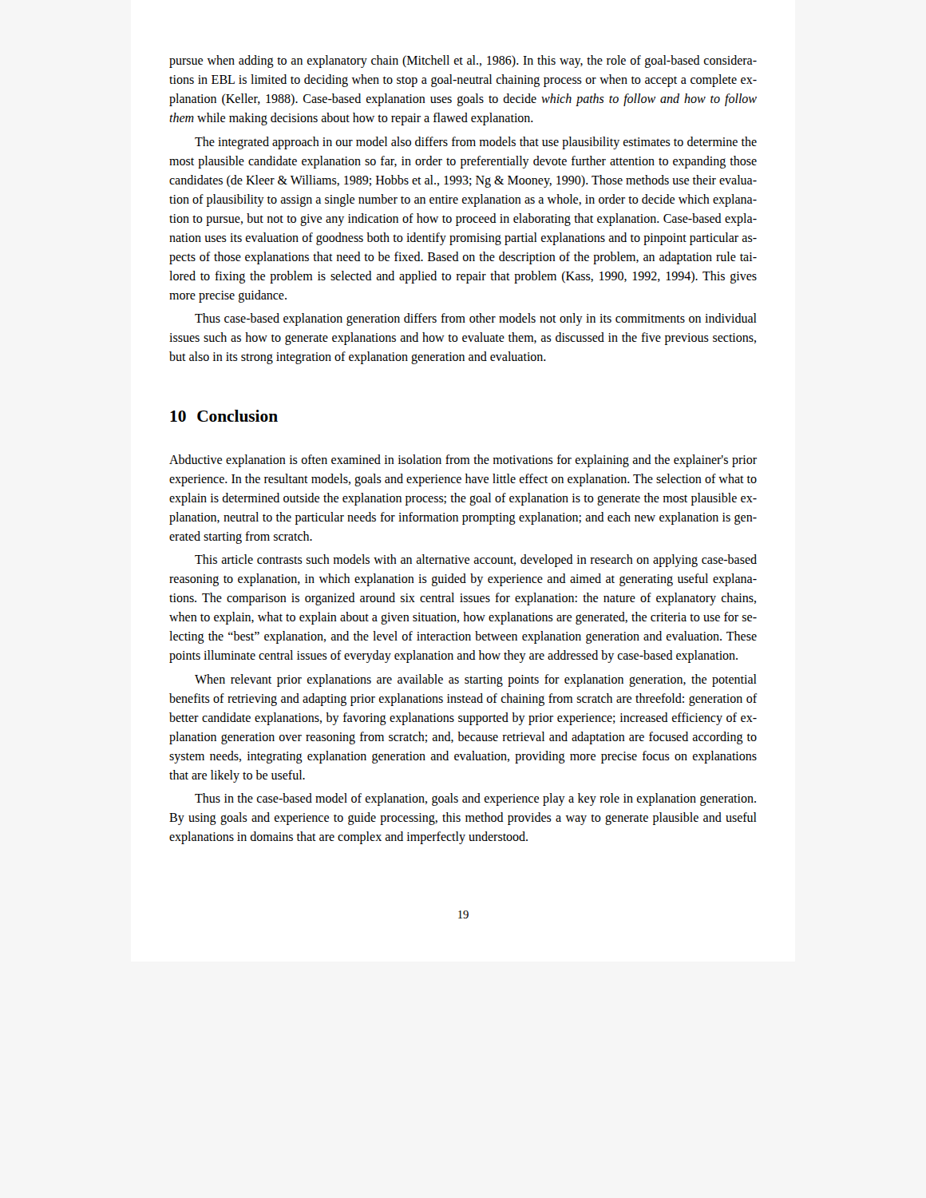pursue when adding to an explanatory chain (Mitchell et al., 1986). In this way, the role of goal-based considerations in EBL is limited to deciding when to stop a goal-neutral chaining process or when to accept a complete explanation (Keller, 1988). Case-based explanation uses goals to decide which paths to follow and how to follow them while making decisions about how to repair a flawed explanation.
The integrated approach in our model also differs from models that use plausibility estimates to determine the most plausible candidate explanation so far, in order to preferentially devote further attention to expanding those candidates (de Kleer & Williams, 1989; Hobbs et al., 1993; Ng & Mooney, 1990). Those methods use their evaluation of plausibility to assign a single number to an entire explanation as a whole, in order to decide which explanation to pursue, but not to give any indication of how to proceed in elaborating that explanation. Case-based explanation uses its evaluation of goodness both to identify promising partial explanations and to pinpoint particular aspects of those explanations that need to be fixed. Based on the description of the problem, an adaptation rule tailored to fixing the problem is selected and applied to repair that problem (Kass, 1990, 1992, 1994). This gives more precise guidance.
Thus case-based explanation generation differs from other models not only in its commitments on individual issues such as how to generate explanations and how to evaluate them, as discussed in the five previous sections, but also in its strong integration of explanation generation and evaluation.
10 Conclusion
Abductive explanation is often examined in isolation from the motivations for explaining and the explainer's prior experience. In the resultant models, goals and experience have little effect on explanation. The selection of what to explain is determined outside the explanation process; the goal of explanation is to generate the most plausible explanation, neutral to the particular needs for information prompting explanation; and each new explanation is generated starting from scratch.
This article contrasts such models with an alternative account, developed in research on applying case-based reasoning to explanation, in which explanation is guided by experience and aimed at generating useful explanations. The comparison is organized around six central issues for explanation: the nature of explanatory chains, when to explain, what to explain about a given situation, how explanations are generated, the criteria to use for selecting the “best” explanation, and the level of interaction between explanation generation and evaluation. These points illuminate central issues of everyday explanation and how they are addressed by case-based explanation.
When relevant prior explanations are available as starting points for explanation generation, the potential benefits of retrieving and adapting prior explanations instead of chaining from scratch are threefold: generation of better candidate explanations, by favoring explanations supported by prior experience; increased efficiency of explanation generation over reasoning from scratch; and, because retrieval and adaptation are focused according to system needs, integrating explanation generation and evaluation, providing more precise focus on explanations that are likely to be useful.
Thus in the case-based model of explanation, goals and experience play a key role in explanation generation. By using goals and experience to guide processing, this method provides a way to generate plausible and useful explanations in domains that are complex and imperfectly understood.
19